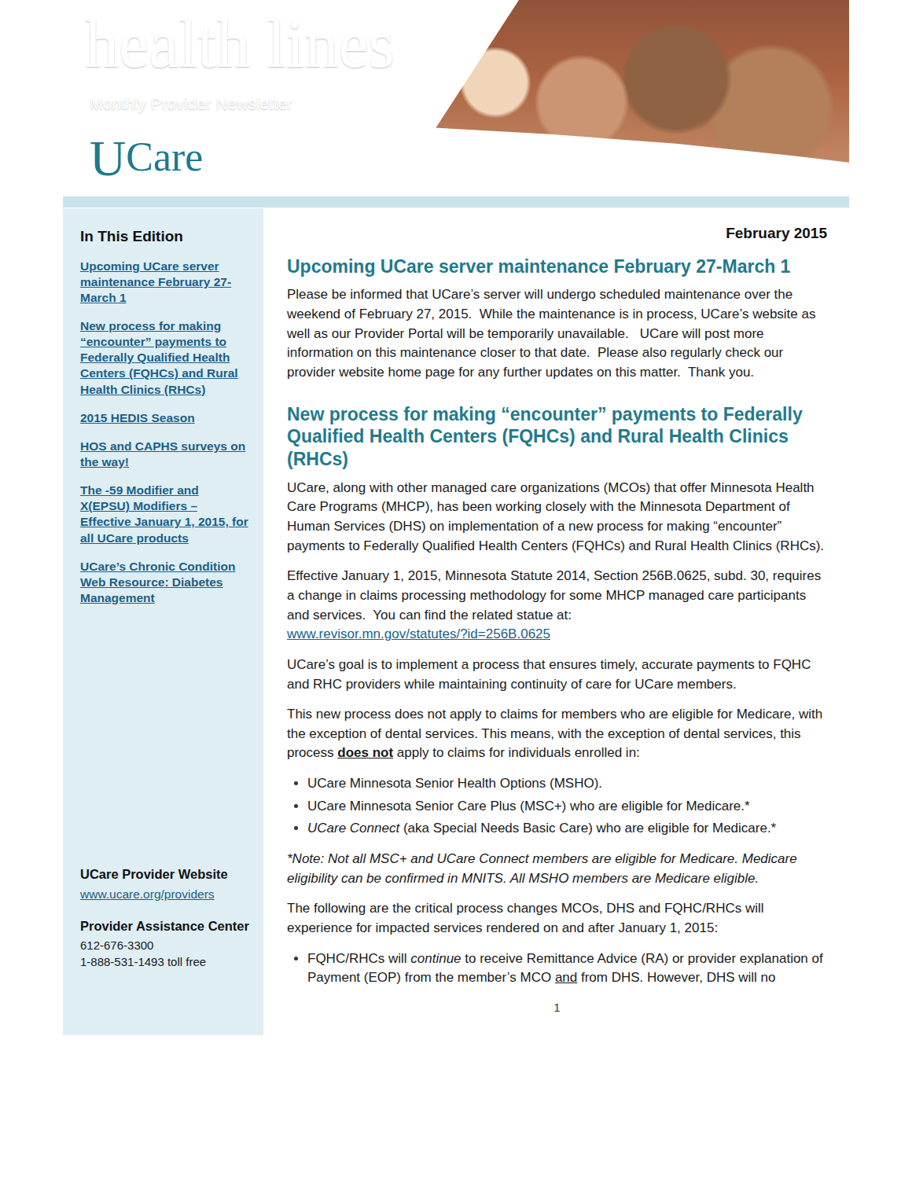health lines
Monthly Provider Newsletter
UCare
In This Edition
Upcoming UCare server maintenance February 27-March 1
New process for making “encounter” payments to Federally Qualified Health Centers (FQHCs) and Rural Health Clinics (RHCs)
2015 HEDIS Season
HOS and CAPHS surveys on the way!
The -59 Modifier and X(EPSU) Modifiers – Effective January 1, 2015, for all UCare products
UCare’s Chronic Condition Web Resource: Diabetes Management
UCare Provider Website
www.ucare.org/providers
Provider Assistance Center
612-676-3300
1-888-531-1493 toll free
February 2015
Upcoming UCare server maintenance February 27-March 1
Please be informed that UCare’s server will undergo scheduled maintenance over the weekend of February 27, 2015. While the maintenance is in process, UCare’s website as well as our Provider Portal will be temporarily unavailable. UCare will post more information on this maintenance closer to that date. Please also regularly check our provider website home page for any further updates on this matter. Thank you.
New process for making “encounter” payments to Federally Qualified Health Centers (FQHCs) and Rural Health Clinics (RHCs)
UCare, along with other managed care organizations (MCOs) that offer Minnesota Health Care Programs (MHCP), has been working closely with the Minnesota Department of Human Services (DHS) on implementation of a new process for making “encounter” payments to Federally Qualified Health Centers (FQHCs) and Rural Health Clinics (RHCs).
Effective January 1, 2015, Minnesota Statute 2014, Section 256B.0625, subd. 30, requires a change in claims processing methodology for some MHCP managed care participants and services. You can find the related statue at:
www.revisor.mn.gov/statutes/?id=256B.0625
UCare’s goal is to implement a process that ensures timely, accurate payments to FQHC and RHC providers while maintaining continuity of care for UCare members.
This new process does not apply to claims for members who are eligible for Medicare, with the exception of dental services. This means, with the exception of dental services, this process does not apply to claims for individuals enrolled in:
UCare Minnesota Senior Health Options (MSHO).
UCare Minnesota Senior Care Plus (MSC+) who are eligible for Medicare.*
UCare Connect (aka Special Needs Basic Care) who are eligible for Medicare.*
*Note: Not all MSC+ and UCare Connect members are eligible for Medicare. Medicare eligibility can be confirmed in MNITS. All MSHO members are Medicare eligible.
The following are the critical process changes MCOs, DHS and FQHC/RHCs will experience for impacted services rendered on and after January 1, 2015:
FQHC/RHCs will continue to receive Remittance Advice (RA) or provider explanation of Payment (EOP) from the member’s MCO and from DHS. However, DHS will no
1